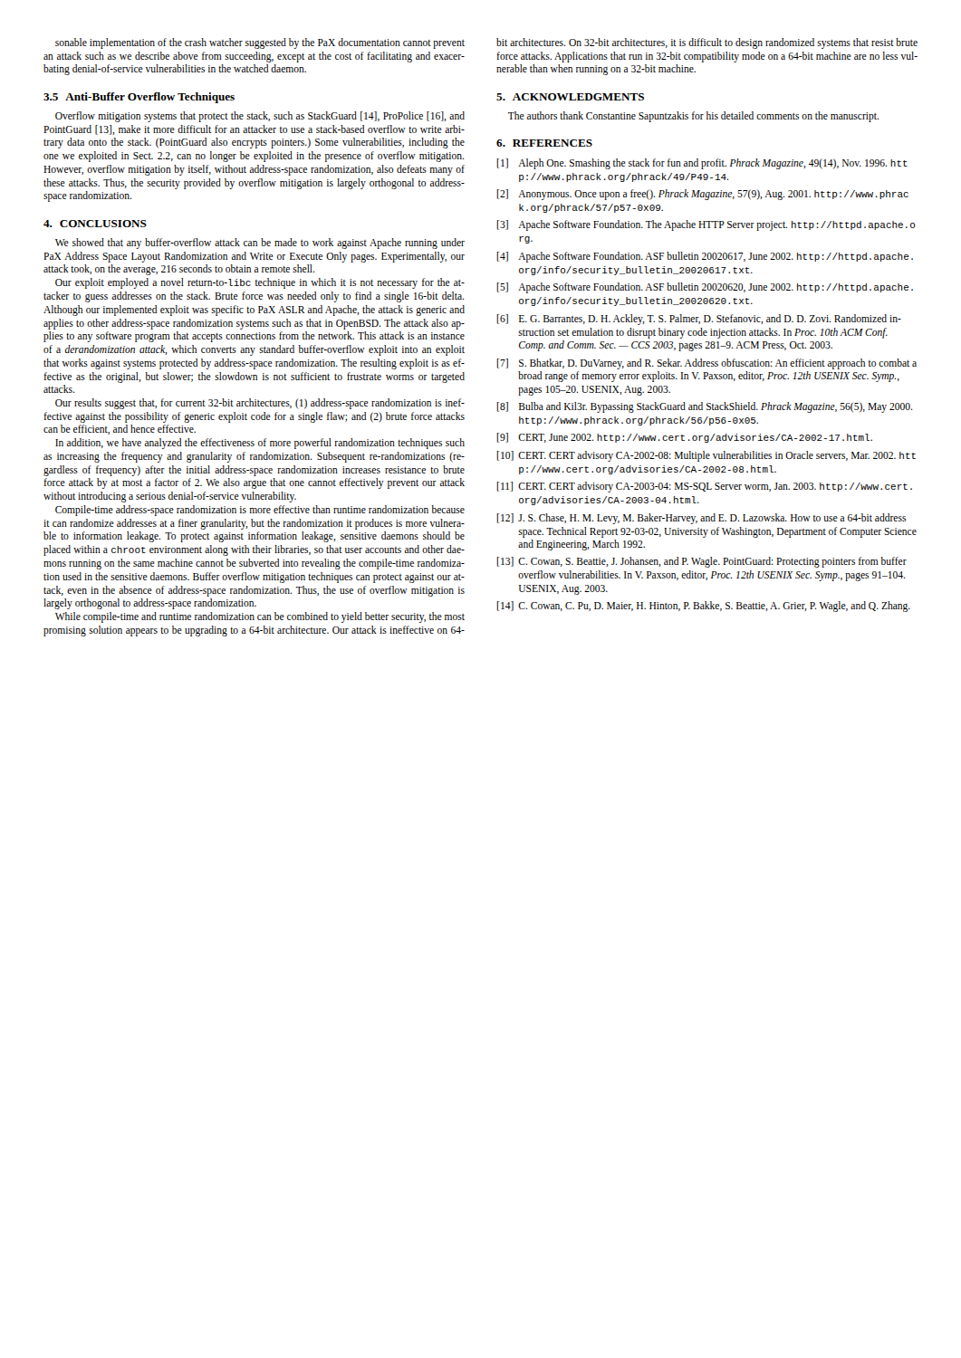sonable implementation of the crash watcher suggested by the PaX documentation cannot prevent an attack such as we describe above from succeeding, except at the cost of facilitating and exacerbating denial-of-service vulnerabilities in the watched daemon.
3.5 Anti-Buffer Overflow Techniques
Overflow mitigation systems that protect the stack, such as StackGuard [14], ProPolice [16], and PointGuard [13], make it more difficult for an attacker to use a stack-based overflow to write arbitrary data onto the stack. (PointGuard also encrypts pointers.) Some vulnerabilities, including the one we exploited in Sect. 2.2, can no longer be exploited in the presence of overflow mitigation. However, overflow mitigation by itself, without address-space randomization, also defeats many of these attacks. Thus, the security provided by overflow mitigation is largely orthogonal to address-space randomization.
4. CONCLUSIONS
We showed that any buffer-overflow attack can be made to work against Apache running under PaX Address Space Layout Randomization and Write or Execute Only pages. Experimentally, our attack took, on the average, 216 seconds to obtain a remote shell.
Our exploit employed a novel return-to-libc technique in which it is not necessary for the attacker to guess addresses on the stack. Brute force was needed only to find a single 16-bit delta. Although our implemented exploit was specific to PaX ASLR and Apache, the attack is generic and applies to other address-space randomization systems such as that in OpenBSD. The attack also applies to any software program that accepts connections from the network. This attack is an instance of a derandomization attack, which converts any standard buffer-overflow exploit into an exploit that works against systems protected by address-space randomization. The resulting exploit is as effective as the original, but slower; the slowdown is not sufficient to frustrate worms or targeted attacks.
Our results suggest that, for current 32-bit architectures, (1) address-space randomization is ineffective against the possibility of generic exploit code for a single flaw; and (2) brute force attacks can be efficient, and hence effective.
In addition, we have analyzed the effectiveness of more powerful randomization techniques such as increasing the frequency and granularity of randomization. Subsequent re-randomizations (regardless of frequency) after the initial address-space randomization increases resistance to brute force attack by at most a factor of 2. We also argue that one cannot effectively prevent our attack without introducing a serious denial-of-service vulnerability.
Compile-time address-space randomization is more effective than runtime randomization because it can randomize addresses at a finer granularity, but the randomization it produces is more vulnerable to information leakage. To protect against information leakage, sensitive daemons should be placed within a chroot environment along with their libraries, so that user accounts and other daemons running on the same machine cannot be subverted into revealing the compile-time randomization used in the sensitive daemons. Buffer overflow mitigation techniques can protect against our attack, even in the absence of address-space randomization. Thus, the use of overflow mitigation is largely orthogonal to address-space randomization.
While compile-time and runtime randomization can be combined to yield better security, the most promising solution appears to be upgrading to a 64-bit architecture. Our attack is ineffective on 64-bit architectures. On 32-bit architectures, it is difficult to design randomized systems that resist brute force attacks. Applications that run in 32-bit compatibility mode on a 64-bit machine are no less vulnerable than when running on a 32-bit machine.
5. ACKNOWLEDGMENTS
The authors thank Constantine Sapuntzakis for his detailed comments on the manuscript.
6. REFERENCES
Aleph One. Smashing the stack for fun and profit. Phrack Magazine, 49(14), Nov. 1996. http://www.phrack.org/phrack/49/P49-14.
Anonymous. Once upon a free(). Phrack Magazine, 57(9), Aug. 2001. http://www.phrack.org/phrack/57/p57-0x09.
Apache Software Foundation. The Apache HTTP Server project. http://httpd.apache.org.
Apache Software Foundation. ASF bulletin 20020617, June 2002. http://httpd.apache.org/info/security_bulletin_20020617.txt.
Apache Software Foundation. ASF bulletin 20020620, June 2002. http://httpd.apache.org/info/security_bulletin_20020620.txt.
E. G. Barrantes, D. H. Ackley, T. S. Palmer, D. Stefanovic, and D. D. Zovi. Randomized instruction set emulation to disrupt binary code injection attacks. In Proc. 10th ACM Conf. Comp. and Comm. Sec. — CCS 2003, pages 281–9. ACM Press, Oct. 2003.
S. Bhatkar, D. DuVarney, and R. Sekar. Address obfuscation: An efficient approach to combat a broad range of memory error exploits. In V. Paxson, editor, Proc. 12th USENIX Sec. Symp., pages 105–20. USENIX, Aug. 2003.
Bulba and Kil3r. Bypassing StackGuard and StackShield. Phrack Magazine, 56(5), May 2000. http://www.phrack.org/phrack/56/p56-0x05.
CERT, June 2002. http://www.cert.org/advisories/CA-2002-17.html.
CERT. CERT advisory CA-2002-08: Multiple vulnerabilities in Oracle servers, Mar. 2002. http://www.cert.org/advisories/CA-2002-08.html.
CERT. CERT advisory CA-2003-04: MS-SQL Server worm, Jan. 2003. http://www.cert.org/advisories/CA-2003-04.html.
J. S. Chase, H. M. Levy, M. Baker-Harvey, and E. D. Lazowska. How to use a 64-bit address space. Technical Report 92-03-02, University of Washington, Department of Computer Science and Engineering, March 1992.
C. Cowan, S. Beattie, J. Johansen, and P. Wagle. PointGuard: Protecting pointers from buffer overflow vulnerabilities. In V. Paxson, editor, Proc. 12th USENIX Sec. Symp., pages 91–104. USENIX, Aug. 2003.
C. Cowan, C. Pu, D. Maier, H. Hinton, P. Bakke, S. Beattie, A. Grier, P. Wagle, and Q. Zhang.